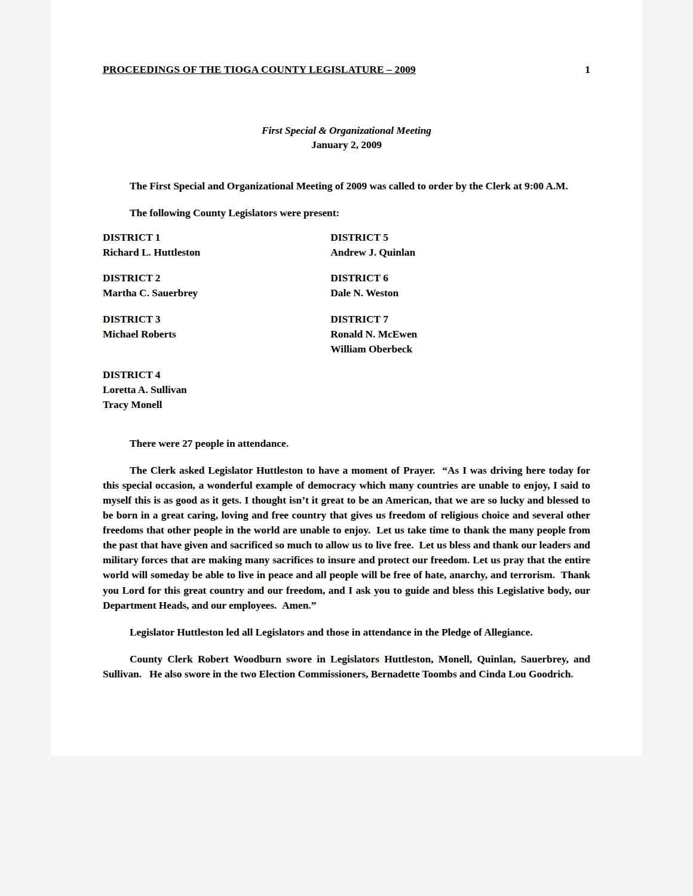PROCEEDINGS OF THE TIOGA COUNTY LEGISLATURE – 2009 1
First Special & Organizational Meeting January 2, 2009
The First Special and Organizational Meeting of 2009 was called to order by the Clerk at 9:00 A.M.
The following County Legislators were present:
| DISTRICT 1 Richard L. Huttleston | DISTRICT 5 Andrew J. Quinlan |
| DISTRICT 2 Martha C. Sauerbrey | DISTRICT 6 Dale N. Weston |
| DISTRICT 3 Michael Roberts | DISTRICT 7 Ronald N. McEwen William Oberbeck |
| DISTRICT 4 Loretta A. Sullivan Tracy Monell | |
There were 27 people in attendance.
The Clerk asked Legislator Huttleston to have a moment of Prayer. “As I was driving here today for this special occasion, a wonderful example of democracy which many countries are unable to enjoy, I said to myself this is as good as it gets. I thought isn’t it great to be an American, that we are so lucky and blessed to be born in a great caring, loving and free country that gives us freedom of religious choice and several other freedoms that other people in the world are unable to enjoy. Let us take time to thank the many people from the past that have given and sacrificed so much to allow us to live free. Let us bless and thank our leaders and military forces that are making many sacrifices to insure and protect our freedom. Let us pray that the entire world will someday be able to live in peace and all people will be free of hate, anarchy, and terrorism. Thank you Lord for this great country and our freedom, and I ask you to guide and bless this Legislative body, our Department Heads, and our employees. Amen.”
Legislator Huttleston led all Legislators and those in attendance in the Pledge of Allegiance.
County Clerk Robert Woodburn swore in Legislators Huttleston, Monell, Quinlan, Sauerbrey, and Sullivan. He also swore in the two Election Commissioners, Bernadette Toombs and Cinda Lou Goodrich.